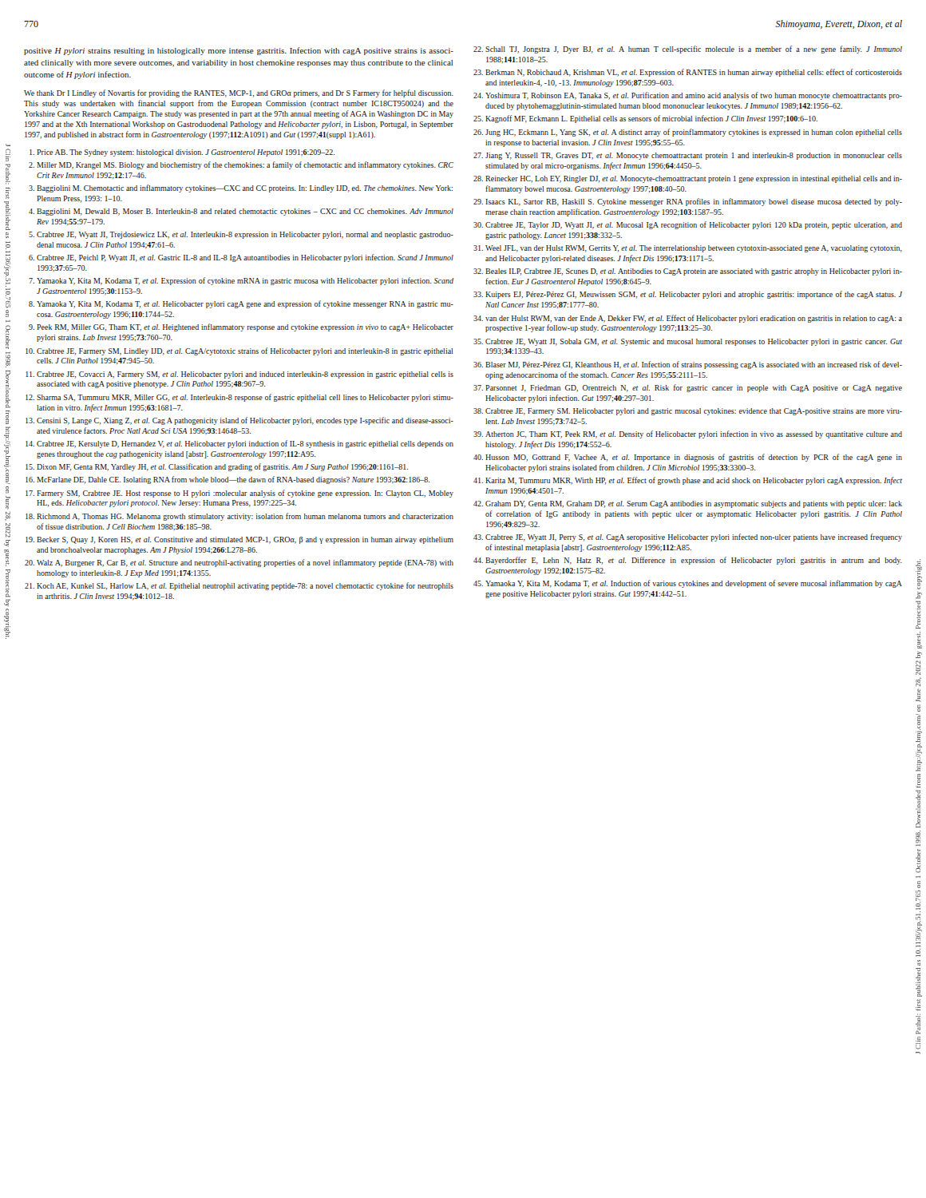J Clin Pathol: first published as 10.1136/jcp.51.10.765 on 1 October 1998. Downloaded from http://jcp.bmj.com/ on June 28, 2022 by guest. Protected by copyright.
770 Shimoyama, Everett, Dixon, et al
positive H pylori strains resulting in histologically more intense gastritis. Infection with cagA positive strains is associated clinically with more severe outcomes, and variability in host chemokine responses may thus contribute to the clinical outcome of H pylori infection.
We thank Dr I Lindley of Novartis for providing the RANTES, MCP-1, and GROα primers, and Dr S Farmery for helpful discussion. This study was undertaken with financial support from the European Commission (contract number IC18CT950024) and the Yorkshire Cancer Research Campaign. The study was presented in part at the 97th annual meeting of AGA in Washington DC in May 1997 and at the Xth International Workshop on Gastroduodenal Pathology and Helicobacter pylori, in Lisbon, Portugal, in September 1997, and published in abstract form in Gastroenterology (1997;112:A1091) and Gut (1997;41(suppl 1):A61).
Price AB. The Sydney system: histological division. J Gastroenterol Hepatol 1991;6:209–22.
Miller MD, Krangel MS. Biology and biochemistry of the chemokines: a family of chemotactic and inflammatory cytokines. CRC Crit Rev Immunol 1992;12:17–46.
Baggiolini M. Chemotactic and inflammatory cytokines—CXC and CC proteins. In: Lindley IJD, ed. The chemokines. New York: Plenum Press, 1993: 1–10.
Baggiolini M, Dewald B, Moser B. Interleukin-8 and related chemotactic cytokines – CXC and CC chemokines. Adv Immunol Rev 1994;55:97–179.
Crabtree JE, Wyatt JI, Trejdosiewicz LK, et al. Interleukin-8 expression in Helicobacter pylori, normal and neoplastic gastroduodenal mucosa. J Clin Pathol 1994;47:61–6.
Crabtree JE, Peichl P, Wyatt JI, et al. Gastric IL-8 and IL-8 IgA autoantibodies in Helicobacter pylori infection. Scand J Immunol 1993;37:65–70.
Yamaoka Y, Kita M, Kodama T, et al. Expression of cytokine mRNA in gastric mucosa with Helicobacter pylori infection. Scand J Gastroenterol 1995;30:1153–9.
Yamaoka Y, Kita M, Kodama T, et al. Helicobacter pylori cagA gene and expression of cytokine messenger RNA in gastric mucosa. Gastroenterology 1996;110:1744–52.
Peek RM, Miller GG, Tham KT, et al. Heightened inflammatory response and cytokine expression in vivo to cagA+ Helicobacter pylori strains. Lab Invest 1995;73:760–70.
Crabtree JE, Farmery SM, Lindley IJD, et al. CagA/cytotoxic strains of Helicobacter pylori and interleukin-8 in gastric epithelial cells. J Clin Pathol 1994;47:945–50.
Crabtree JE, Covacci A, Farmery SM, et al. Helicobacter pylori and induced interleukin-8 expression in gastric epithelial cells is associated with cagA positive phenotype. J Clin Pathol 1995;48:967–9.
Sharma SA, Tummuru MKR, Miller GG, et al. Interleukin-8 response of gastric epithelial cell lines to Helicobacter pylori stimulation in vitro. Infect Immun 1995;63:1681–7.
Censini S, Lange C, Xiang Z, et al. Cag A pathogenicity island of Helicobacter pylori, encodes type I-specific and disease-associated virulence factors. Proc Natl Acad Sci USA 1996;93:14648–53.
Crabtree JE, Kersulyte D, Hernandez V, et al. Helicobacter pylori induction of IL-8 synthesis in gastric epithelial cells depends on genes throughout the cag pathogenicity island [abstr]. Gastroenterology 1997;112:A95.
Dixon MF, Genta RM, Yardley JH, et al. Classification and grading of gastritis. Am J Surg Pathol 1996;20:1161–81.
McFarlane DE, Dahle CE. Isolating RNA from whole blood—the dawn of RNA-based diagnosis? Nature 1993;362:186–8.
Farmery SM, Crabtree JE. Host response to H pylori :molecular analysis of cytokine gene expression. In: Clayton CL, Mobley HL, eds. Helicobacter pylori protocol. New Jersey: Humana Press, 1997:225–34.
Richmond A, Thomas HG. Melanoma growth stimulatory activity: isolation from human melanoma tumors and characterization of tissue distribution. J Cell Biochem 1988;36:185–98.
Becker S, Quay J, Koren HS, et al. Constitutive and stimulated MCP-1, GROα, β and γ expression in human airway epithelium and bronchoalveolar macrophages. Am J Physiol 1994;266:L278–86.
Walz A, Burgener R, Car B, et al. Structure and neutrophil-activating properties of a novel inflammatory peptide (ENA-78) with homology to interleukin-8. J Exp Med 1991;174:1355.
Koch AE, Kunkel SL, Harlow LA, et al. Epithelial neutrophil activating peptide-78: a novel chemotactic cytokine for neutrophils in arthritis. J Clin Invest 1994;94:1012–18.
Schall TJ, Jongstra J, Dyer BJ, et al. A human T cell-specific molecule is a member of a new gene family. J Immunol 1988;141:1018–25.
Berkman N, Robichaud A, Krishman VL, et al. Expression of RANTES in human airway epithelial cells: effect of corticosteroids and interleukin-4, -10, -13. Immunology 1996;87:599–603.
Yoshimura T, Robinson EA, Tanaka S, et al. Purification and amino acid analysis of two human monocyte chemoattractants produced by phytohemagglutinin-stimulated human blood mononuclear leukocytes. J Immunol 1989;142:1956–62.
Kagnoff MF, Eckmann L. Epithelial cells as sensors of microbial infection J Clin Invest 1997;100:6–10.
Jung HC, Eckmann L, Yang SK, et al. A distinct array of proinflammatory cytokines is expressed in human colon epithelial cells in response to bacterial invasion. J Clin Invest 1995;95:55–65.
Jiang Y, Russell TR, Graves DT, et al. Monocyte chemoattractant protein 1 and interleukin-8 production in mononuclear cells stimulated by oral micro-organisms. Infect Immun 1996;64:4450–5.
Reinecker HC, Loh EY, Ringler DJ, et al. Monocyte-chemoattractant protein 1 gene expression in intestinal epithelial cells and inflammatory bowel mucosa. Gastroenterology 1997;108:40–50.
Isaacs KL, Sartor RB, Haskill S. Cytokine messenger RNA profiles in inflammatory bowel disease mucosa detected by polymerase chain reaction amplification. Gastroenterology 1992;103:1587–95.
Crabtree JE, Taylor JD, Wyatt JI, et al. Mucosal IgA recognition of Helicobacter pylori 120 kDa protein, peptic ulceration, and gastric pathology. Lancet 1991;338:332–5.
Weel JFL, van der Hulst RWM, Gerrits Y, et al. The interrelationship between cytotoxin-associated gene A, vacuolating cytotoxin, and Helicobacter pylori-related diseases. J Infect Dis 1996;173:1171–5.
Beales ILP, Crabtree JE, Scunes D, et al. Antibodies to CagA protein are associated with gastric atrophy in Helicobacter pylori infection. Eur J Gastroenterol Hepatol 1996;8:645–9.
Kuipers EJ, Pérez-Pérez GI, Meuwissen SGM, et al. Helicobacter pylori and atrophic gastritis: importance of the cagA status. J Natl Cancer Inst 1995;87:1777–80.
van der Hulst RWM, van der Ende A, Dekker FW, et al. Effect of Helicobacter pylori eradication on gastritis in relation to cagA: a prospective 1-year follow-up study. Gastroenterology 1997;113:25–30.
Crabtree JE, Wyatt JI, Sobala GM, et al. Systemic and mucosal humoral responses to Helicobacter pylori in gastric cancer. Gut 1993;34:1339–43.
Blaser MJ, Pérez-Pérez GI, Kleanthous H, et al. Infection of strains possessing cagA is associated with an increased risk of developing adenocarcinoma of the stomach. Cancer Res 1995;55:2111–15.
Parsonnet J, Friedman GD, Orentreich N, et al. Risk for gastric cancer in people with CagA positive or CagA negative Helicobacter pylori infection. Gut 1997;40:297–301.
Crabtree JE, Farmery SM. Helicobacter pylori and gastric mucosal cytokines: evidence that CagA-positive strains are more virulent. Lab Invest 1995;73:742–5.
Atherton JC, Tham KT, Peek RM, et al. Density of Helicobacter pylori infection in vivo as assessed by quantitative culture and histology. J Infect Dis 1996;174:552–6.
Husson MO, Gottrand F, Vachee A, et al. Importance in diagnosis of gastritis of detection by PCR of the cagA gene in Helicobacter pylori strains isolated from children. J Clin Microbiol 1995;33:3300–3.
Karita M, Tummuru MKR, Wirth HP, et al. Effect of growth phase and acid shock on Helicobacter pylori cagA expression. Infect Immun 1996;64:4501–7.
Graham DY, Genta RM, Graham DP, et al. Serum CagA antibodies in asymptomatic subjects and patients with peptic ulcer: lack of correlation of IgG antibody in patients with peptic ulcer or asymptomatic Helicobacter pylori gastritis. J Clin Pathol 1996;49:829–32.
Crabtree JE, Wyatt JI, Perry S, et al. CagA seropositive Helicobacter pylori infected non-ulcer patients have increased frequency of intestinal metaplasia [abstr]. Gastroenterology 1996;112:A85.
Bayerdorffer E, Lehn N, Hatz R, et al. Difference in expression of Helicobacter pylori gastritis in antrum and body. Gastroenterology 1992;102:1575–82.
Yamaoka Y, Kita M, Kodama T, et al. Induction of various cytokines and development of severe mucosal inflammation by cagA gene positive Helicobacter pylori strains. Gut 1997;41:442–51.
J Clin Pathol: first published as 10.1136/jcp.51.10.765 on 1 October 1998. Downloaded from http://jcp.bmj.com/ on June 28, 2022 by guest. Protected by copyright.